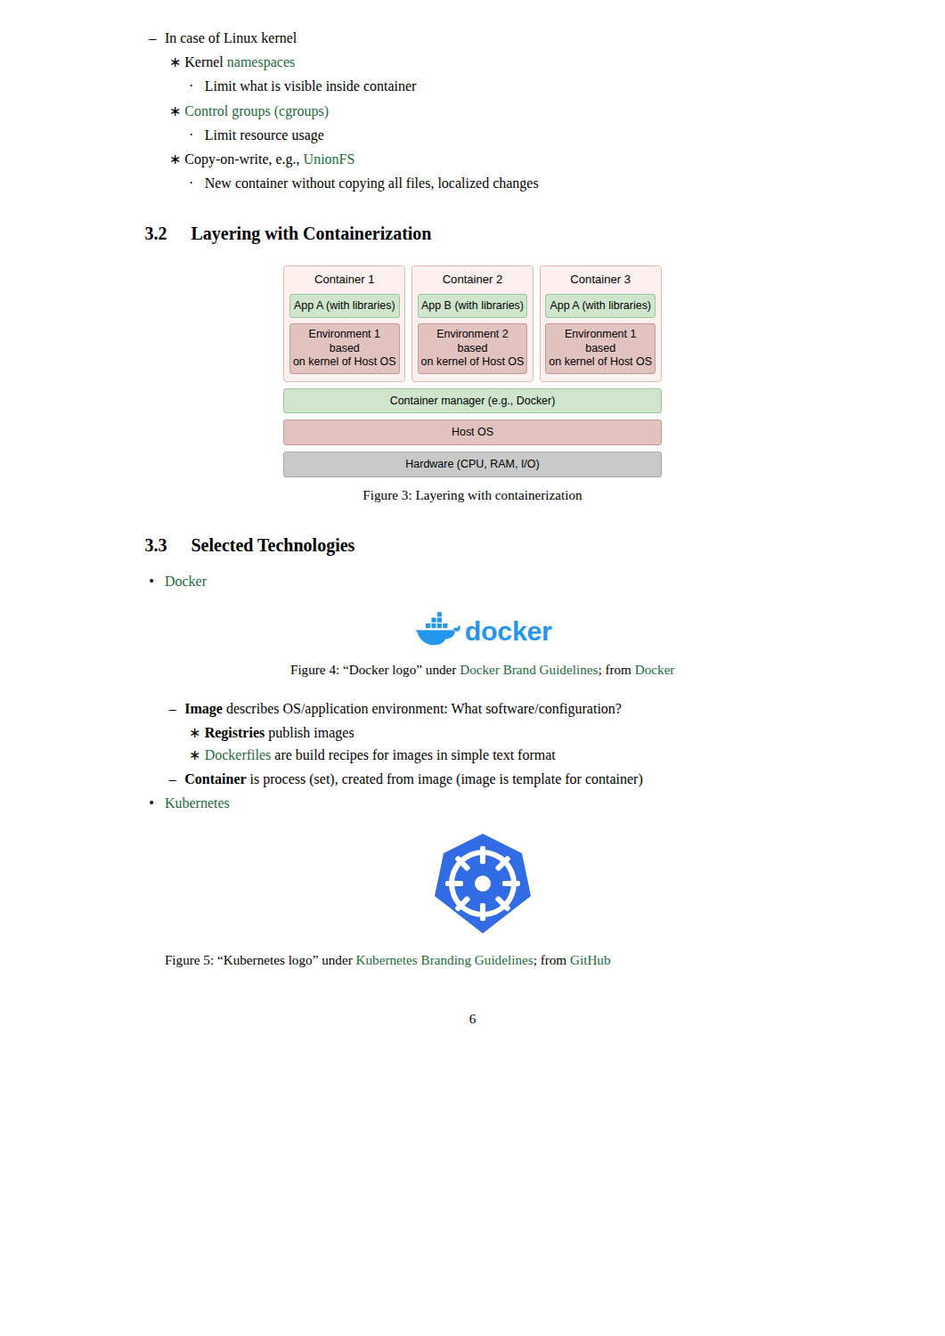In case of Linux kernel
Kernel namespaces
Limit what is visible inside container
Control groups (cgroups)
Limit resource usage
Copy-on-write, e.g., UnionFS
New container without copying all files, localized changes
3.2 Layering with Containerization
Container 1
App A (with libraries)
Environment 1 based
on kernel of Host OS
Container 2
App B (with libraries)
Environment 2 based
on kernel of Host OS
Container 3
App A (with libraries)
Environment 1 based
on kernel of Host OS
Container manager (e.g., Docker)
Host OS
Hardware (CPU, RAM, I/O)
Figure 3: Layering with containerization
3.3 Selected Technologies
Docker
docker
Figure 4: “Docker logo” under Docker Brand Guidelines; from Docker
Image describes OS/application environment: What software/configuration?
Registries publish images
Dockerfiles are build recipes for images in simple text format
Container is process (set), created from image (image is template for container)
Kubernetes
Figure 5: “Kubernetes logo” under Kubernetes Branding Guidelines; from GitHub
6